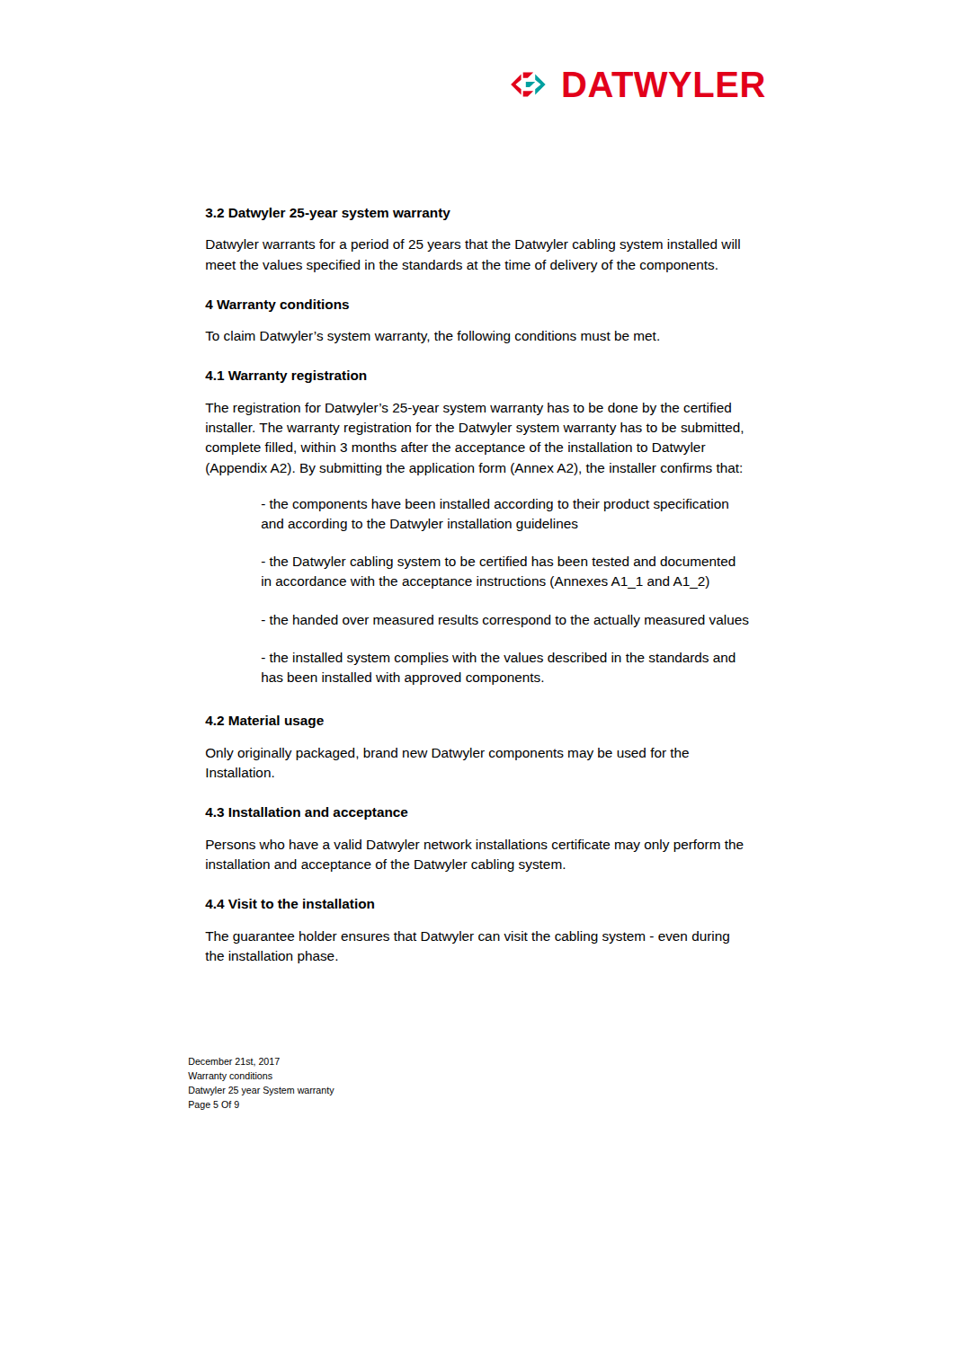DATWYLER
3.2 Datwyler 25-year system warranty
Datwyler warrants for a period of 25 years that the Datwyler cabling system installed will meet the values specified in the standards at the time of delivery of the components.
4 Warranty conditions
To claim Datwyler’s system warranty, the following conditions must be met.
4.1 Warranty registration
The registration for Datwyler’s 25-year system warranty has to be done by the certified installer. The warranty registration for the Datwyler system warranty has to be submitted, complete filled, within 3 months after the acceptance of the installation to Datwyler (Appendix A2). By submitting the application form (Annex A2), the installer confirms that:
- the components have been installed according to their product specification and according to the Datwyler installation guidelines
- the Datwyler cabling system to be certified has been tested and documented in accordance with the acceptance instructions (Annexes A1_1 and A1_2)
- the handed over measured results correspond to the actually measured values
- the installed system complies with the values described in the standards and has been installed with approved components.
4.2 Material usage
Only originally packaged, brand new Datwyler components may be used for the Installation.
4.3 Installation and acceptance
Persons who have a valid Datwyler network installations certificate may only perform the installation and acceptance of the Datwyler cabling system.
4.4 Visit to the installation
The guarantee holder ensures that Datwyler can visit the cabling system - even during the installation phase.
December 21st, 2017
Warranty conditions
Datwyler 25 year System warranty
Page 5 Of 9